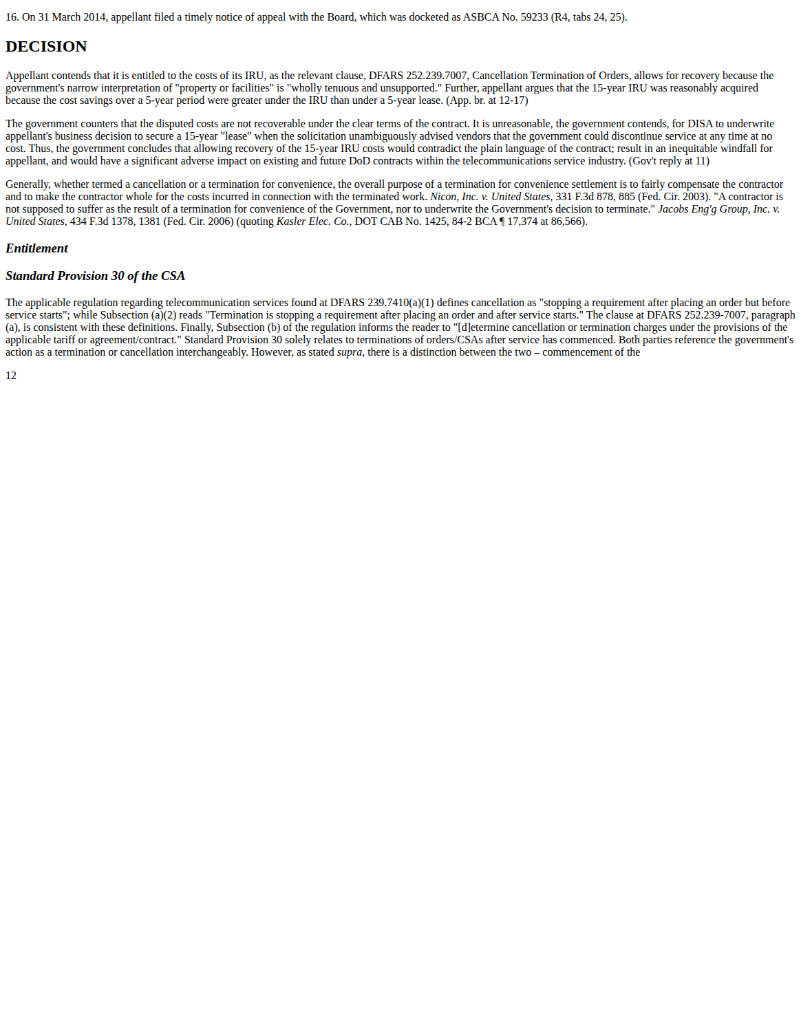16. On 31 March 2014, appellant filed a timely notice of appeal with the Board, which was docketed as ASBCA No. 59233 (R4, tabs 24, 25).
DECISION
Appellant contends that it is entitled to the costs of its IRU, as the relevant clause, DFARS 252.239.7007, Cancellation Termination of Orders, allows for recovery because the government's narrow interpretation of "property or facilities" is "wholly tenuous and unsupported." Further, appellant argues that the 15-year IRU was reasonably acquired because the cost savings over a 5-year period were greater under the IRU than under a 5-year lease. (App. br. at 12-17)
The government counters that the disputed costs are not recoverable under the clear terms of the contract. It is unreasonable, the government contends, for DISA to underwrite appellant's business decision to secure a 15-year "lease" when the solicitation unambiguously advised vendors that the government could discontinue service at any time at no cost. Thus, the government concludes that allowing recovery of the 15-year IRU costs would contradict the plain language of the contract; result in an inequitable windfall for appellant, and would have a significant adverse impact on existing and future DoD contracts within the telecommunications service industry. (Gov't reply at 11)
Generally, whether termed a cancellation or a termination for convenience, the overall purpose of a termination for convenience settlement is to fairly compensate the contractor and to make the contractor whole for the costs incurred in connection with the terminated work. Nicon, Inc. v. United States, 331 F.3d 878, 885 (Fed. Cir. 2003). "A contractor is not supposed to suffer as the result of a termination for convenience of the Government, nor to underwrite the Government's decision to terminate." Jacobs Eng'g Group, Inc. v. United States, 434 F.3d 1378, 1381 (Fed. Cir. 2006) (quoting Kasler Elec. Co., DOT CAB No. 1425, 84-2 BCA ¶ 17,374 at 86,566).
Entitlement
Standard Provision 30 of the CSA
The applicable regulation regarding telecommunication services found at DFARS 239.7410(a)(1) defines cancellation as "stopping a requirement after placing an order but before service starts"; while Subsection (a)(2) reads "Termination is stopping a requirement after placing an order and after service starts." The clause at DFARS 252.239-7007, paragraph (a), is consistent with these definitions. Finally, Subsection (b) of the regulation informs the reader to "[d]etermine cancellation or termination charges under the provisions of the applicable tariff or agreement/contract." Standard Provision 30 solely relates to terminations of orders/CSAs after service has commenced. Both parties reference the government's action as a termination or cancellation interchangeably. However, as stated supra, there is a distinction between the two – commencement of the
12